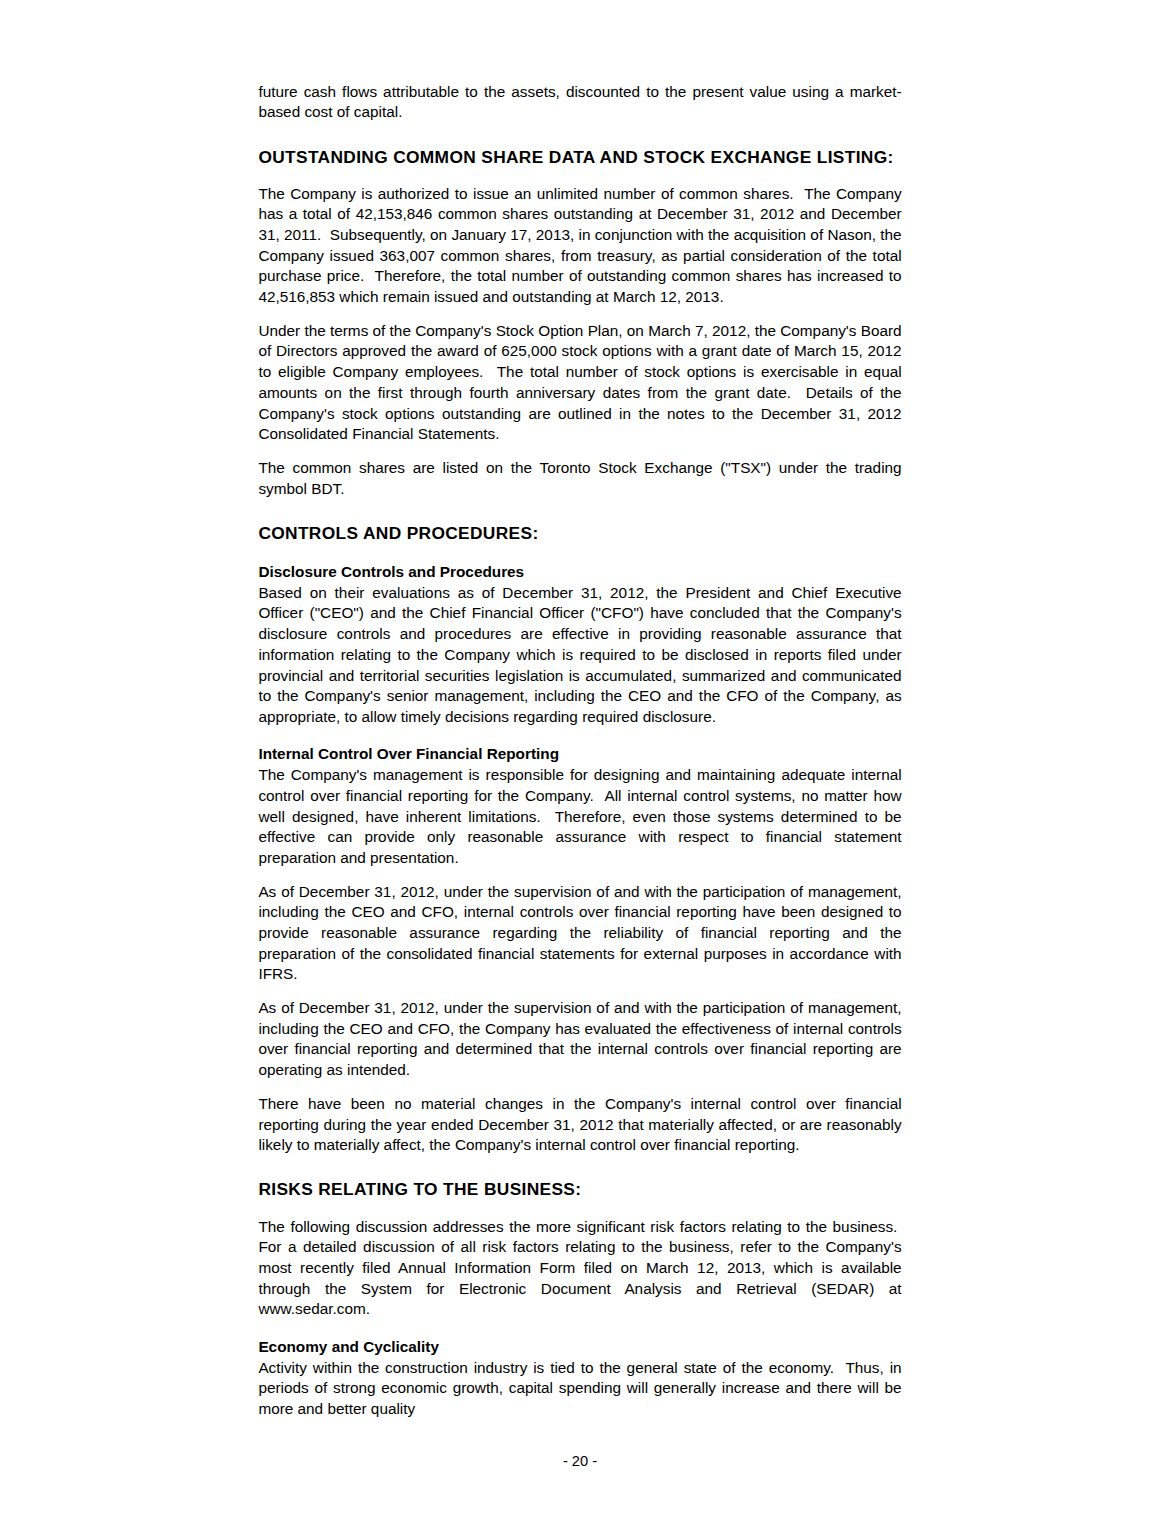future cash flows attributable to the assets, discounted to the present value using a market-based cost of capital.
OUTSTANDING COMMON SHARE DATA AND STOCK EXCHANGE LISTING:
The Company is authorized to issue an unlimited number of common shares. The Company has a total of 42,153,846 common shares outstanding at December 31, 2012 and December 31, 2011. Subsequently, on January 17, 2013, in conjunction with the acquisition of Nason, the Company issued 363,007 common shares, from treasury, as partial consideration of the total purchase price. Therefore, the total number of outstanding common shares has increased to 42,516,853 which remain issued and outstanding at March 12, 2013.
Under the terms of the Company's Stock Option Plan, on March 7, 2012, the Company's Board of Directors approved the award of 625,000 stock options with a grant date of March 15, 2012 to eligible Company employees. The total number of stock options is exercisable in equal amounts on the first through fourth anniversary dates from the grant date. Details of the Company's stock options outstanding are outlined in the notes to the December 31, 2012 Consolidated Financial Statements.
The common shares are listed on the Toronto Stock Exchange ("TSX") under the trading symbol BDT.
CONTROLS AND PROCEDURES:
Disclosure Controls and Procedures
Based on their evaluations as of December 31, 2012, the President and Chief Executive Officer ("CEO") and the Chief Financial Officer ("CFO") have concluded that the Company's disclosure controls and procedures are effective in providing reasonable assurance that information relating to the Company which is required to be disclosed in reports filed under provincial and territorial securities legislation is accumulated, summarized and communicated to the Company's senior management, including the CEO and the CFO of the Company, as appropriate, to allow timely decisions regarding required disclosure.
Internal Control Over Financial Reporting
The Company's management is responsible for designing and maintaining adequate internal control over financial reporting for the Company. All internal control systems, no matter how well designed, have inherent limitations. Therefore, even those systems determined to be effective can provide only reasonable assurance with respect to financial statement preparation and presentation.
As of December 31, 2012, under the supervision of and with the participation of management, including the CEO and CFO, internal controls over financial reporting have been designed to provide reasonable assurance regarding the reliability of financial reporting and the preparation of the consolidated financial statements for external purposes in accordance with IFRS.
As of December 31, 2012, under the supervision of and with the participation of management, including the CEO and CFO, the Company has evaluated the effectiveness of internal controls over financial reporting and determined that the internal controls over financial reporting are operating as intended.
There have been no material changes in the Company's internal control over financial reporting during the year ended December 31, 2012 that materially affected, or are reasonably likely to materially affect, the Company's internal control over financial reporting.
RISKS RELATING TO THE BUSINESS:
The following discussion addresses the more significant risk factors relating to the business. For a detailed discussion of all risk factors relating to the business, refer to the Company's most recently filed Annual Information Form filed on March 12, 2013, which is available through the System for Electronic Document Analysis and Retrieval (SEDAR) at www.sedar.com.
Economy and Cyclicality
Activity within the construction industry is tied to the general state of the economy. Thus, in periods of strong economic growth, capital spending will generally increase and there will be more and better quality
- 20 -